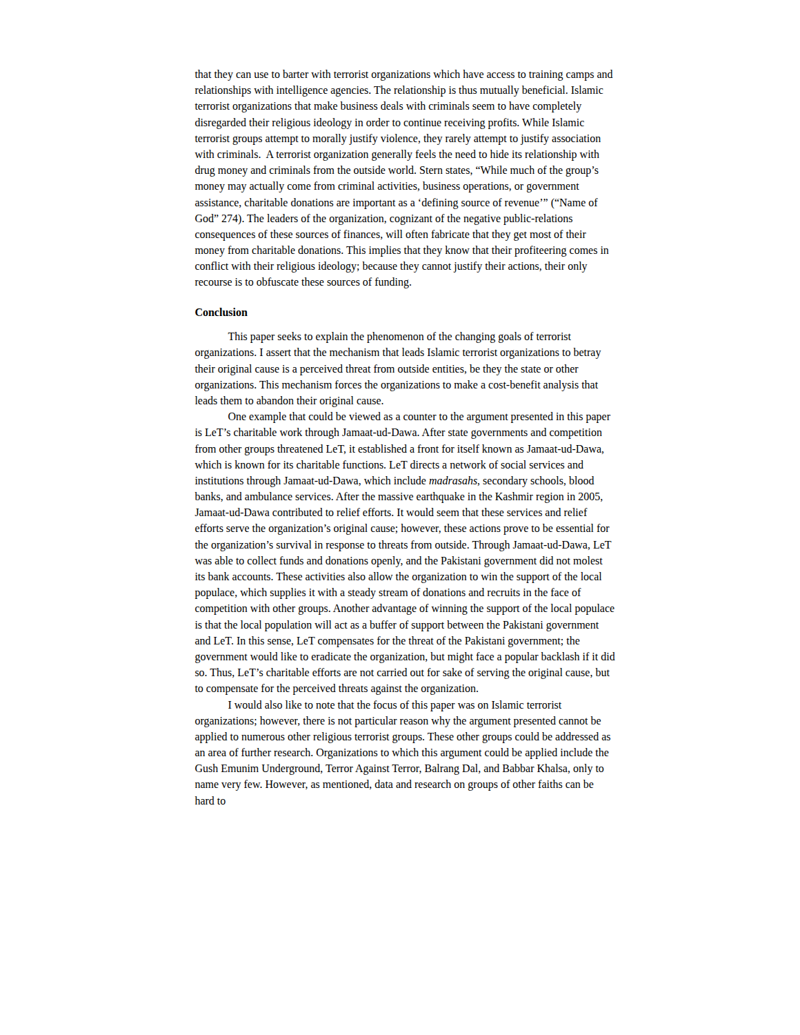that they can use to barter with terrorist organizations which have access to training camps and relationships with intelligence agencies. The relationship is thus mutually beneficial. Islamic terrorist organizations that make business deals with criminals seem to have completely disregarded their religious ideology in order to continue receiving profits. While Islamic terrorist groups attempt to morally justify violence, they rarely attempt to justify association with criminals. A terrorist organization generally feels the need to hide its relationship with drug money and criminals from the outside world. Stern states, “While much of the group’s money may actually come from criminal activities, business operations, or government assistance, charitable donations are important as a ‘defining source of revenue’” (“Name of God” 274). The leaders of the organization, cognizant of the negative public-relations consequences of these sources of finances, will often fabricate that they get most of their money from charitable donations. This implies that they know that their profiteering comes in conflict with their religious ideology; because they cannot justify their actions, their only recourse is to obfuscate these sources of funding.
Conclusion
This paper seeks to explain the phenomenon of the changing goals of terrorist organizations. I assert that the mechanism that leads Islamic terrorist organizations to betray their original cause is a perceived threat from outside entities, be they the state or other organizations. This mechanism forces the organizations to make a cost-benefit analysis that leads them to abandon their original cause.
One example that could be viewed as a counter to the argument presented in this paper is LeT’s charitable work through Jamaat-ud-Dawa. After state governments and competition from other groups threatened LeT, it established a front for itself known as Jamaat-ud-Dawa, which is known for its charitable functions. LeT directs a network of social services and institutions through Jamaat-ud-Dawa, which include madrasahs, secondary schools, blood banks, and ambulance services. After the massive earthquake in the Kashmir region in 2005, Jamaat-ud-Dawa contributed to relief efforts. It would seem that these services and relief efforts serve the organization’s original cause; however, these actions prove to be essential for the organization’s survival in response to threats from outside. Through Jamaat-ud-Dawa, LeT was able to collect funds and donations openly, and the Pakistani government did not molest its bank accounts. These activities also allow the organization to win the support of the local populace, which supplies it with a steady stream of donations and recruits in the face of competition with other groups. Another advantage of winning the support of the local populace is that the local population will act as a buffer of support between the Pakistani government and LeT. In this sense, LeT compensates for the threat of the Pakistani government; the government would like to eradicate the organization, but might face a popular backlash if it did so. Thus, LeT’s charitable efforts are not carried out for sake of serving the original cause, but to compensate for the perceived threats against the organization.
I would also like to note that the focus of this paper was on Islamic terrorist organizations; however, there is not particular reason why the argument presented cannot be applied to numerous other religious terrorist groups. These other groups could be addressed as an area of further research. Organizations to which this argument could be applied include the Gush Emunim Underground, Terror Against Terror, Balrang Dal, and Babbar Khalsa, only to name very few. However, as mentioned, data and research on groups of other faiths can be hard to